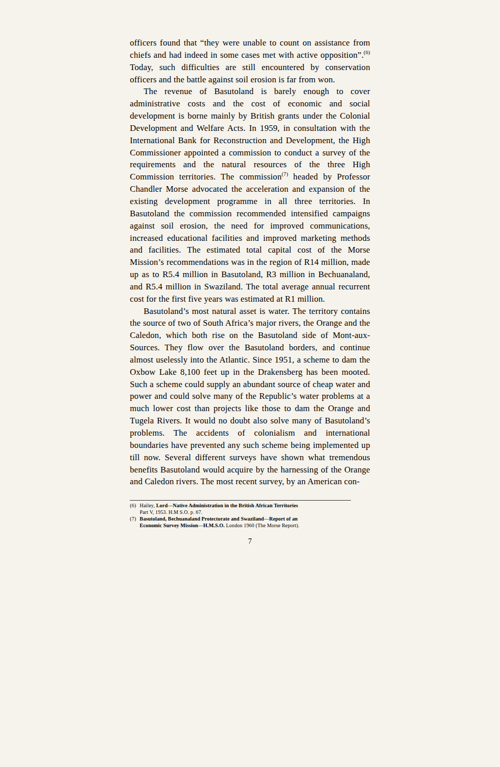officers found that “they were unable to count on assistance from chiefs and had indeed in some cases met with active opposition”.(6) Today, such difficulties are still encountered by conservation officers and the battle against soil erosion is far from won.
The revenue of Basutoland is barely enough to cover administrative costs and the cost of economic and social development is borne mainly by British grants under the Colonial Development and Welfare Acts. In 1959, in consultation with the International Bank for Reconstruction and Development, the High Commissioner appointed a commission to conduct a survey of the requirements and the natural resources of the three High Commission territories. The commission(7) headed by Professor Chandler Morse advocated the acceleration and expansion of the existing development programme in all three territories. In Basutoland the commission recommended intensified campaigns against soil erosion, the need for improved communications, increased educational facilities and improved marketing methods and facilities. The estimated total capital cost of the Morse Mission’s recommendations was in the region of R14 million, made up as to R5.4 million in Basutoland, R3 million in Bechuanaland, and R5.4 million in Swaziland. The total average annual recurrent cost for the first five years was estimated at R1 million.
Basutoland’s most natural asset is water. The territory contains the source of two of South Africa’s major rivers, the Orange and the Caledon, which both rise on the Basutoland side of Mont-aux-Sources. They flow over the Basutoland borders, and continue almost uselessly into the Atlantic. Since 1951, a scheme to dam the Oxbow Lake 8,100 feet up in the Drakensberg has been mooted. Such a scheme could supply an abundant source of cheap water and power and could solve many of the Republic’s water problems at a much lower cost than projects like those to dam the Orange and Tugela Rivers. It would no doubt also solve many of Basutoland’s problems. The accidents of colonialism and international boundaries have prevented any such scheme being implemented up till now. Several different surveys have shown what tremendous benefits Basutoland would acquire by the harnessing of the Orange and Caledon rivers. The most recent survey, by an American con-
(6) Hailey, Lord—Native Administration in the British African Territories
Part V, 1953. H.M S.O. p. 67.
(7) Basutoland, Bechuanaland Protectorate and Swaziland—Report of an
Economic Survey Mission—H.M.S.O. London 1960 (The Morse Report).
7